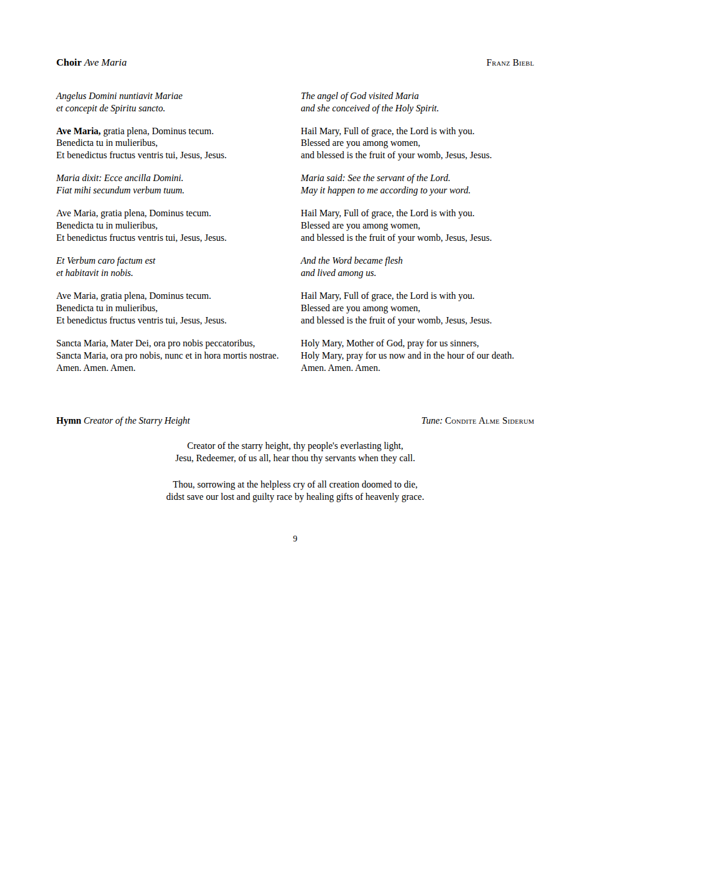Choir Ave Maria
Franz Biebl
| Angelus Domini nuntiavit Mariae et concepit de Spiritu sancto. | The angel of God visited Maria and she conceived of the Holy Spirit. |
| Ave Maria, gratia plena, Dominus tecum. Benedicta tu in mulieribus, Et benedictus fructus ventris tui, Jesus, Jesus. | Hail Mary, Full of grace, the Lord is with you. Blessed are you among women, and blessed is the fruit of your womb, Jesus, Jesus. |
| Maria dixit: Ecce ancilla Domini. Fiat mihi secundum verbum tuum. | Maria said: See the servant of the Lord. May it happen to me according to your word. |
| Ave Maria, gratia plena, Dominus tecum. Benedicta tu in mulieribus, Et benedictus fructus ventris tui, Jesus, Jesus. | Hail Mary, Full of grace, the Lord is with you. Blessed are you among women, and blessed is the fruit of your womb, Jesus, Jesus. |
| Et Verbum caro factum est et habitavit in nobis. | And the Word became flesh and lived among us. |
| Ave Maria, gratia plena, Dominus tecum. Benedicta tu in mulieribus, Et benedictus fructus ventris tui, Jesus, Jesus. | Hail Mary, Full of grace, the Lord is with you. Blessed are you among women, and blessed is the fruit of your womb, Jesus, Jesus. |
| Sancta Maria, Mater Dei, ora pro nobis peccatoribus, Sancta Maria, ora pro nobis, nunc et in hora mortis nostrae. Amen. Amen. Amen. | Holy Mary, Mother of God, pray for us sinners, Holy Mary, pray for us now and in the hour of our death. Amen. Amen. Amen. |
Hymn Creator of the Starry Height
Tune: Condite Alme Siderum
Creator of the starry height, thy people's everlasting light,
Jesu, Redeemer, of us all, hear thou thy servants when they call.
Thou, sorrowing at the helpless cry of all creation doomed to die,
didst save our lost and guilty race by healing gifts of heavenly grace.
9